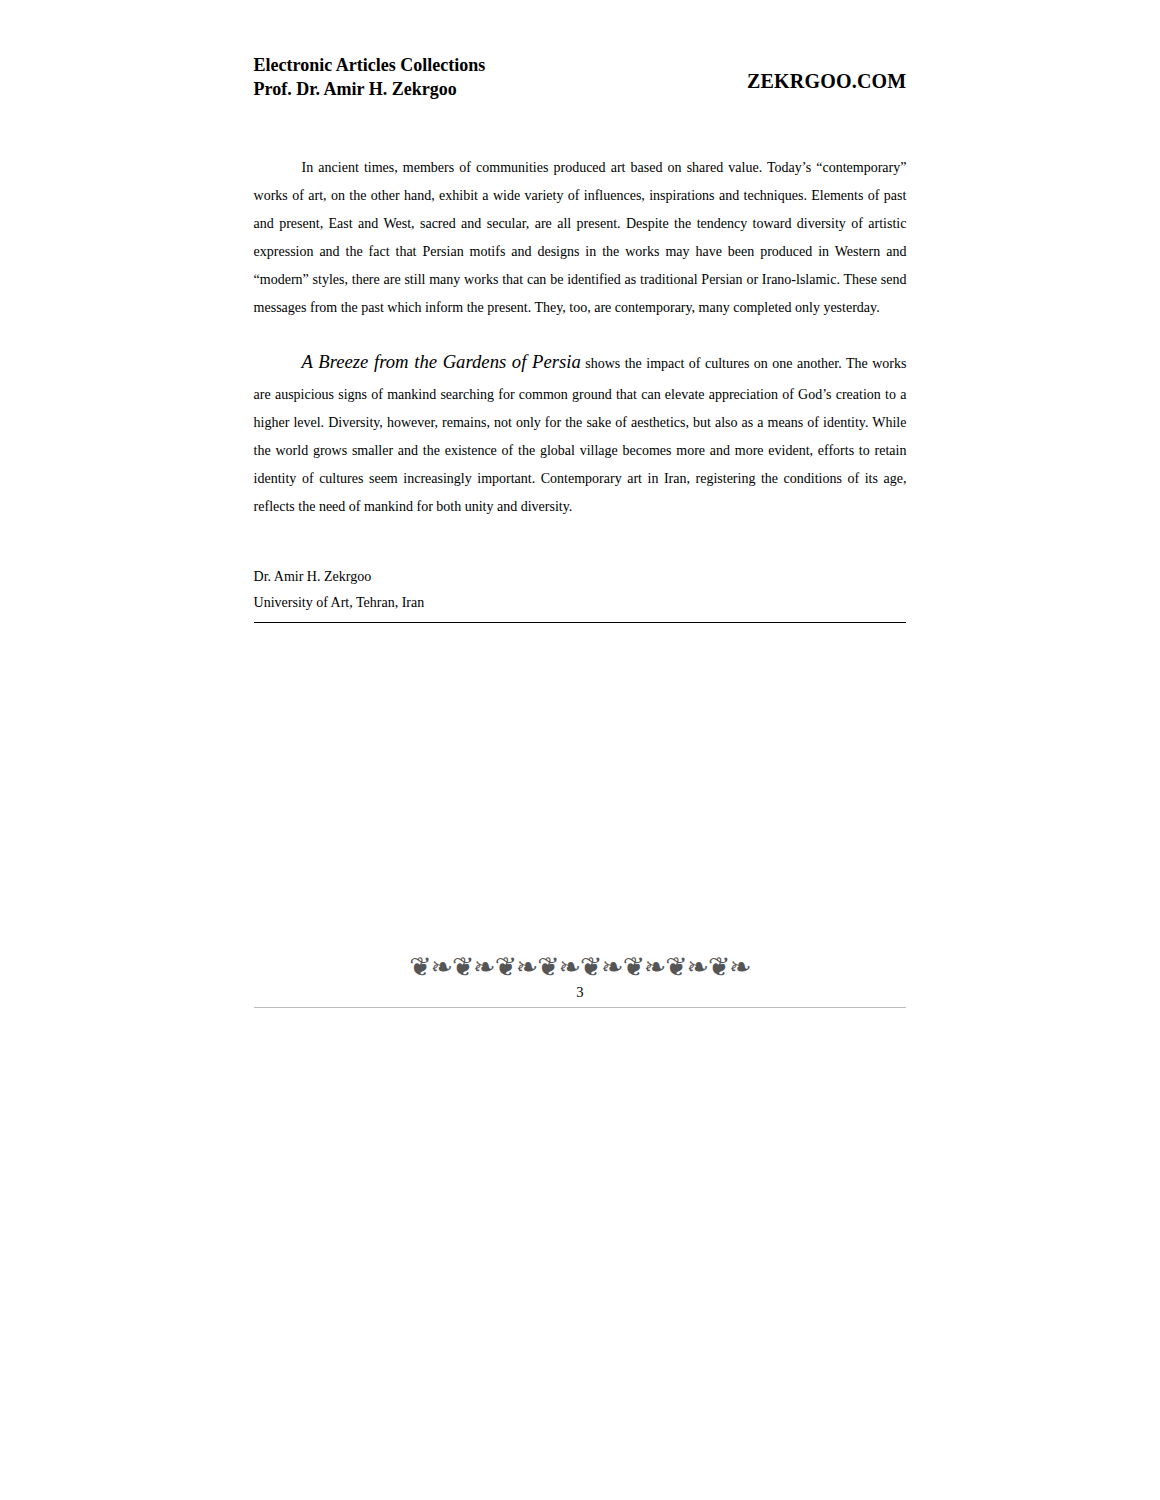Electronic Articles Collections
Prof. Dr. Amir H. Zekrgoo
ZEKRGOO.COM
In ancient times, members of communities produced art based on shared value. Today’s “contemporary” works of art, on the other hand, exhibit a wide variety of influences, inspirations and techniques. Elements of past and present, East and West, sacred and secular, are all present. Despite the tendency toward diversity of artistic expression and the fact that Persian motifs and designs in the works may have been produced in Western and “modern” styles, there are still many works that can be identified as traditional Persian or Irano-lslamic. These send messages from the past which inform the present. They, too, are contemporary, many completed only yesterday.
A Breeze from the Gardens of Persia shows the impact of cultures on one another. The works are auspicious signs of mankind searching for common ground that can elevate appreciation of God’s creation to a higher level. Diversity, however, remains, not only for the sake of aesthetics, but also as a means of identity. While the world grows smaller and the existence of the global village becomes more and more evident, efforts to retain identity of cultures seem increasingly important. Contemporary art in Iran, registering the conditions of its age, reflects the need of mankind for both unity and diversity.
Dr. Amir H. Zekrgoo
University of Art, Tehran, Iran
❦❧❦❧❦❧❦❧❦❧❦❧❦❧❦❧
3